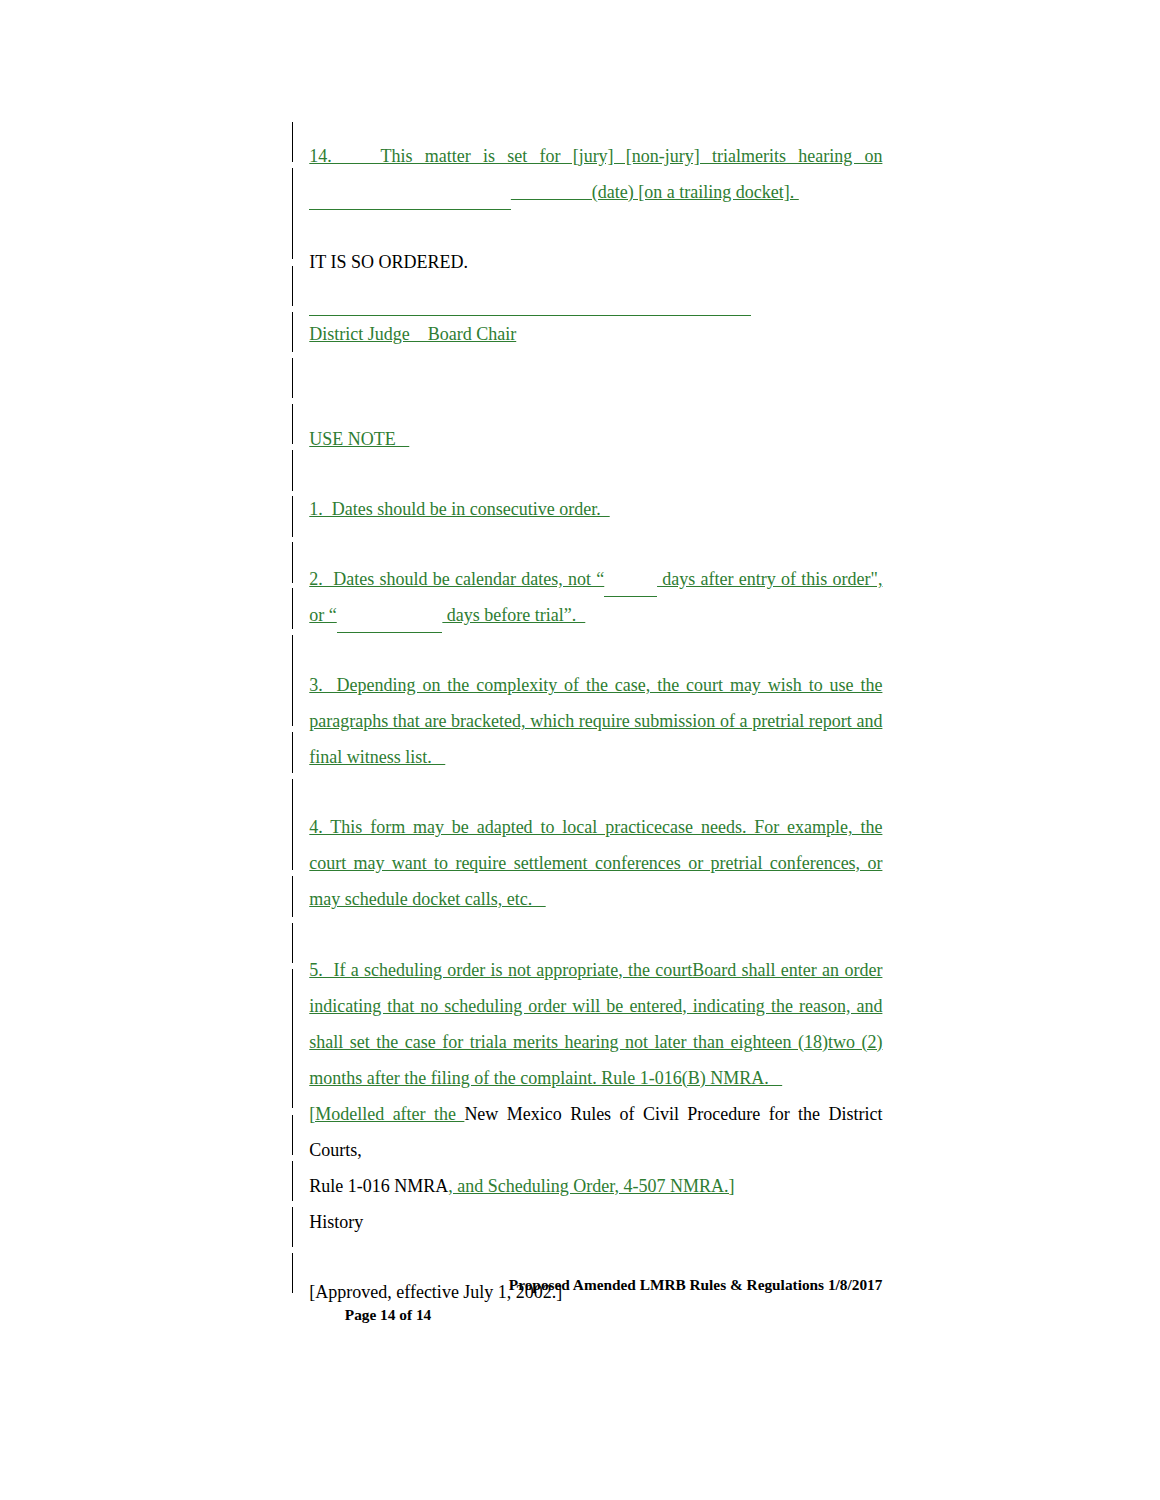14. This matter is set for [jury] [non-jury] trialmerits hearing on (date) [on a trailing docket].
IT IS SO ORDERED.
District Judge Board Chair
USE NOTE
1. Dates should be in consecutive order.
2. Dates should be calendar dates, not “ days after entry of this order", or “ days before trial”.
3. Depending on the complexity of the case, the court may wish to use the paragraphs that are bracketed, which require submission of a pretrial report and final witness list.
4. This form may be adapted to local practicecase needs. For example, the court may want to require settlement conferences or pretrial conferences, or may schedule docket calls, etc.
5. If a scheduling order is not appropriate, the courtBoard shall enter an order indicating that no scheduling order will be entered, indicating the reason, and shall set the case for triala merits hearing not later than eighteen (18)two (2) months after the filing of the complaint. Rule 1-016(B) NMRA.
[Modelled after the New Mexico Rules of Civil Procedure for the District Courts,
Rule 1-016 NMRA, and Scheduling Order, 4-507 NMRA.]
History
[Approved, effective July 1, 2002.]
Proposed Amended LMRB Rules & Regulations 1/8/2017
Page 14 of 14